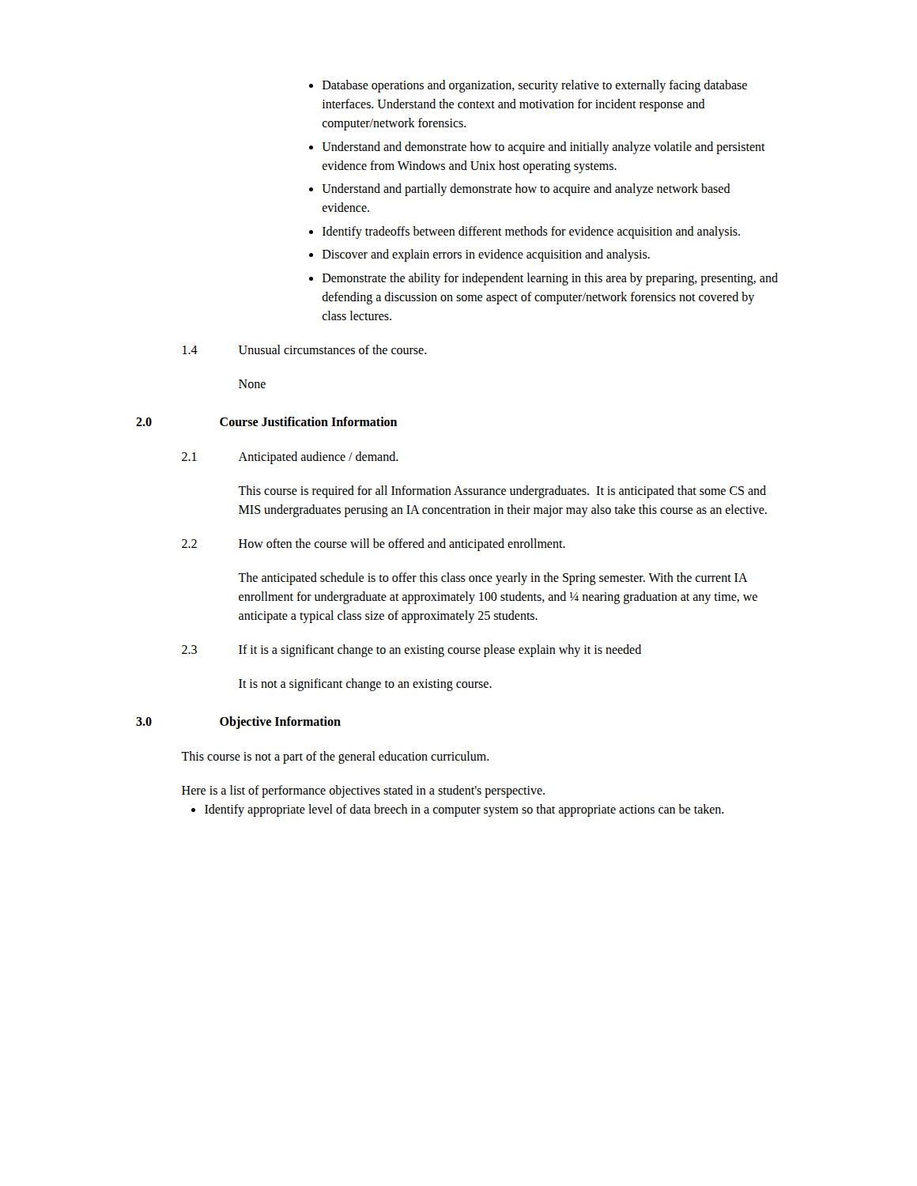Database operations and organization, security relative to externally facing database interfaces. Understand the context and motivation for incident response and computer/network forensics.
Understand and demonstrate how to acquire and initially analyze volatile and persistent evidence from Windows and Unix host operating systems.
Understand and partially demonstrate how to acquire and analyze network based evidence.
Identify tradeoffs between different methods for evidence acquisition and analysis.
Discover and explain errors in evidence acquisition and analysis.
Demonstrate the ability for independent learning in this area by preparing, presenting, and defending a discussion on some aspect of computer/network forensics not covered by class lectures.
1.4
Unusual circumstances of the course.
None
2.0
Course Justification Information
2.1
Anticipated audience / demand.
This course is required for all Information Assurance undergraduates. It is anticipated that some CS and MIS undergraduates perusing an IA concentration in their major may also take this course as an elective.
2.2
How often the course will be offered and anticipated enrollment.
The anticipated schedule is to offer this class once yearly in the Spring semester. With the current IA enrollment for undergraduate at approximately 100 students, and ¼ nearing graduation at any time, we anticipate a typical class size of approximately 25 students.
2.3
If it is a significant change to an existing course please explain why it is needed
It is not a significant change to an existing course.
3.0
Objective Information
This course is not a part of the general education curriculum.
Here is a list of performance objectives stated in a student's perspective.
Identify appropriate level of data breech in a computer system so that appropriate actions can be taken.